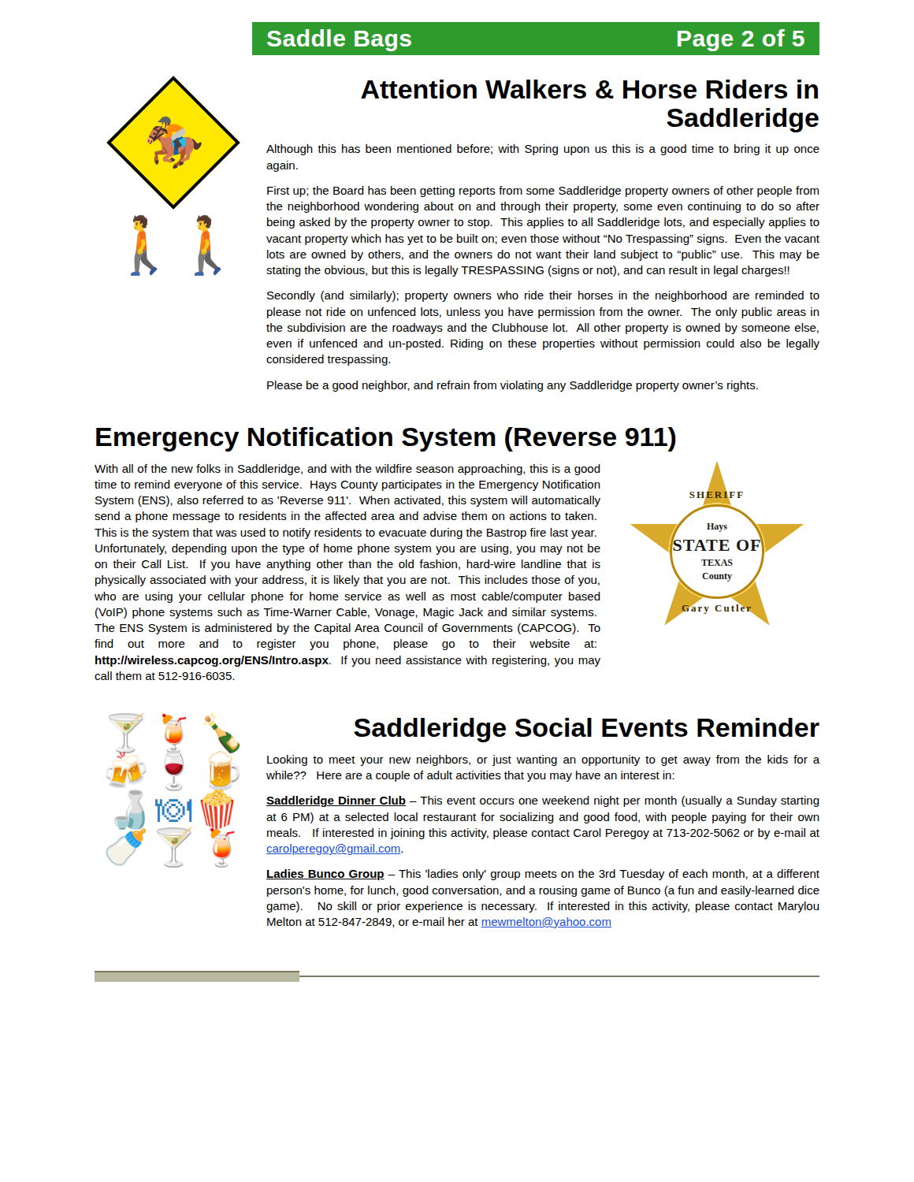Saddle Bags
Page 2 of 5
🏇
🚶🚶
Attention Walkers & Horse Riders in Saddleridge
Although this has been mentioned before; with Spring upon us this is a good time to bring it up once again.
First up; the Board has been getting reports from some Saddleridge property owners of other people from the neighborhood wondering about on and through their property, some even continuing to do so after being asked by the property owner to stop. This applies to all Saddleridge lots, and especially applies to vacant property which has yet to be built on; even those without “No Trespassing” signs. Even the vacant lots are owned by others, and the owners do not want their land subject to “public” use. This may be stating the obvious, but this is legally TRESPASSING (signs or not), and can result in legal charges!!
Secondly (and similarly); property owners who ride their horses in the neighborhood are reminded to please not ride on unfenced lots, unless you have permission from the owner. The only public areas in the subdivision are the roadways and the Clubhouse lot. All other property is owned by someone else, even if unfenced and un-posted. Riding on these properties without permission could also be legally considered trespassing.
Please be a good neighbor, and refrain from violating any Saddleridge property owner’s rights.
Emergency Notification System (Reverse 911)
With all of the new folks in Saddleridge, and with the wildfire season approaching, this is a good time to remind everyone of this service. Hays County participates in the Emergency Notification System (ENS), also referred to as 'Reverse 911'. When activated, this system will automatically send a phone message to residents in the affected area and advise them on actions to taken. This is the system that was used to notify residents to evacuate during the Bastrop fire last year. Unfortunately, depending upon the type of home phone system you are using, you may not be on their Call List. If you have anything other than the old fashion, hard-wire landline that is physically associated with your address, it is likely that you are not. This includes those of you, who are using your cellular phone for home service as well as most cable/computer based (VoIP) phone systems such as Time-Warner Cable, Vonage, Magic Jack and similar systems. The ENS System is administered by the Capital Area Council of Governments (CAPCOG). To find out more and to register you phone, please go to their website at: http://wireless.capcog.org/ENS/Intro.aspx. If you need assistance with registering, you may call them at 512-916-6035.
SHERIFF
Hays
STATE OF
TEXAS
County
Gary Cutler
🍸🍹🍾
🍻🍷🍺
🍶🍽🍿
🍼🍸🍹
Saddleridge Social Events Reminder
Looking to meet your new neighbors, or just wanting an opportunity to get away from the kids for a while?? Here are a couple of adult activities that you may have an interest in:
Saddleridge Dinner Club – This event occurs one weekend night per month (usually a Sunday starting at 6 PM) at a selected local restaurant for socializing and good food, with people paying for their own meals. If interested in joining this activity, please contact Carol Peregoy at 713-202-5062 or by e-mail at carolperegoy@gmail.com.
Ladies Bunco Group – This 'ladies only' group meets on the 3rd Tuesday of each month, at a different person's home, for lunch, good conversation, and a rousing game of Bunco (a fun and easily-learned dice game). No skill or prior experience is necessary. If interested in this activity, please contact Marylou Melton at 512-847-2849, or e-mail her at mewmelton@yahoo.com